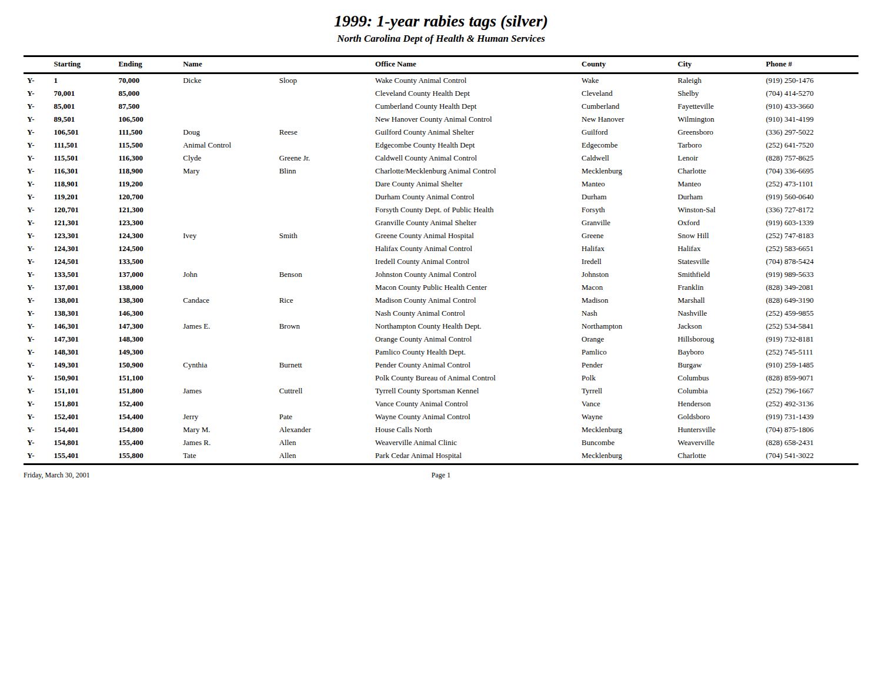1999: 1-year rabies tags (silver)
North Carolina Dept of Health & Human Services
| | Starting | Ending | Name | | Office Name | County | City | Phone # |
| --- | --- | --- | --- | --- | --- | --- | --- | --- |
| Y- | 1 | 70,000 | Dicke | Sloop | Wake County Animal Control | Wake | Raleigh | (919) 250-1476 |
| Y- | 70,001 | 85,000 | | | Cleveland County Health Dept | Cleveland | Shelby | (704) 414-5270 |
| Y- | 85,001 | 87,500 | | | Cumberland County Health Dept | Cumberland | Fayetteville | (910) 433-3660 |
| Y- | 89,501 | 106,500 | | | New Hanover County Animal Control | New Hanover | Wilmington | (910) 341-4199 |
| Y- | 106,501 | 111,500 | Doug | Reese | Guilford County Animal Shelter | Guilford | Greensboro | (336) 297-5022 |
| Y- | 111,501 | 115,500 | Animal Control | | Edgecombe County Health Dept | Edgecombe | Tarboro | (252) 641-7520 |
| Y- | 115,501 | 116,300 | Clyde | Greene Jr. | Caldwell County Animal Control | Caldwell | Lenoir | (828) 757-8625 |
| Y- | 116,301 | 118,900 | Mary | Blinn | Charlotte/Mecklenburg Animal Control | Mecklenburg | Charlotte | (704) 336-6695 |
| Y- | 118,901 | 119,200 | | | Dare County Animal Shelter | Manteo | Manteo | (252) 473-1101 |
| Y- | 119,201 | 120,700 | | | Durham County Animal Control | Durham | Durham | (919) 560-0640 |
| Y- | 120,701 | 121,300 | | | Forsyth County Dept. of Public Health | Forsyth | Winston-Sal | (336) 727-8172 |
| Y- | 121,301 | 123,300 | | | Granville County Animal Shelter | Granville | Oxford | (919) 603-1339 |
| Y- | 123,301 | 124,300 | Ivey | Smith | Greene County Animal Hospital | Greene | Snow Hill | (252) 747-8183 |
| Y- | 124,301 | 124,500 | | | Halifax County Animal Control | Halifax | Halifax | (252) 583-6651 |
| Y- | 124,501 | 133,500 | | | Iredell County Animal Control | Iredell | Statesville | (704) 878-5424 |
| Y- | 133,501 | 137,000 | John | Benson | Johnston County Animal Control | Johnston | Smithfield | (919) 989-5633 |
| Y- | 137,001 | 138,000 | | | Macon County Public Health Center | Macon | Franklin | (828) 349-2081 |
| Y- | 138,001 | 138,300 | Candace | Rice | Madison County Animal Control | Madison | Marshall | (828) 649-3190 |
| Y- | 138,301 | 146,300 | | | Nash County Animal Control | Nash | Nashville | (252) 459-9855 |
| Y- | 146,301 | 147,300 | James E. | Brown | Northampton County Health Dept. | Northampton | Jackson | (252) 534-5841 |
| Y- | 147,301 | 148,300 | | | Orange County Animal Control | Orange | Hillsboroug | (919) 732-8181 |
| Y- | 148,301 | 149,300 | | | Pamlico County Health Dept. | Pamlico | Bayboro | (252) 745-5111 |
| Y- | 149,301 | 150,900 | Cynthia | Burnett | Pender County Animal Control | Pender | Burgaw | (910) 259-1485 |
| Y- | 150,901 | 151,100 | | | Polk County Bureau of Animal Control | Polk | Columbus | (828) 859-9071 |
| Y- | 151,101 | 151,800 | James | Cuttrell | Tyrrell County Sportsman Kennel | Tyrrell | Columbia | (252) 796-1667 |
| Y- | 151,801 | 152,400 | | | Vance County Animal Control | Vance | Henderson | (252) 492-3136 |
| Y- | 152,401 | 154,400 | Jerry | Pate | Wayne County Animal Control | Wayne | Goldsboro | (919) 731-1439 |
| Y- | 154,401 | 154,800 | Mary M. | Alexander | House Calls North | Mecklenburg | Huntersville | (704) 875-1806 |
| Y- | 154,801 | 155,400 | James R. | Allen | Weaverville Animal Clinic | Buncombe | Weaverville | (828) 658-2431 |
| Y- | 155,401 | 155,800 | Tate | Allen | Park Cedar Animal Hospital | Mecklenburg | Charlotte | (704) 541-3022 |
Friday, March 30, 2001
Page 1